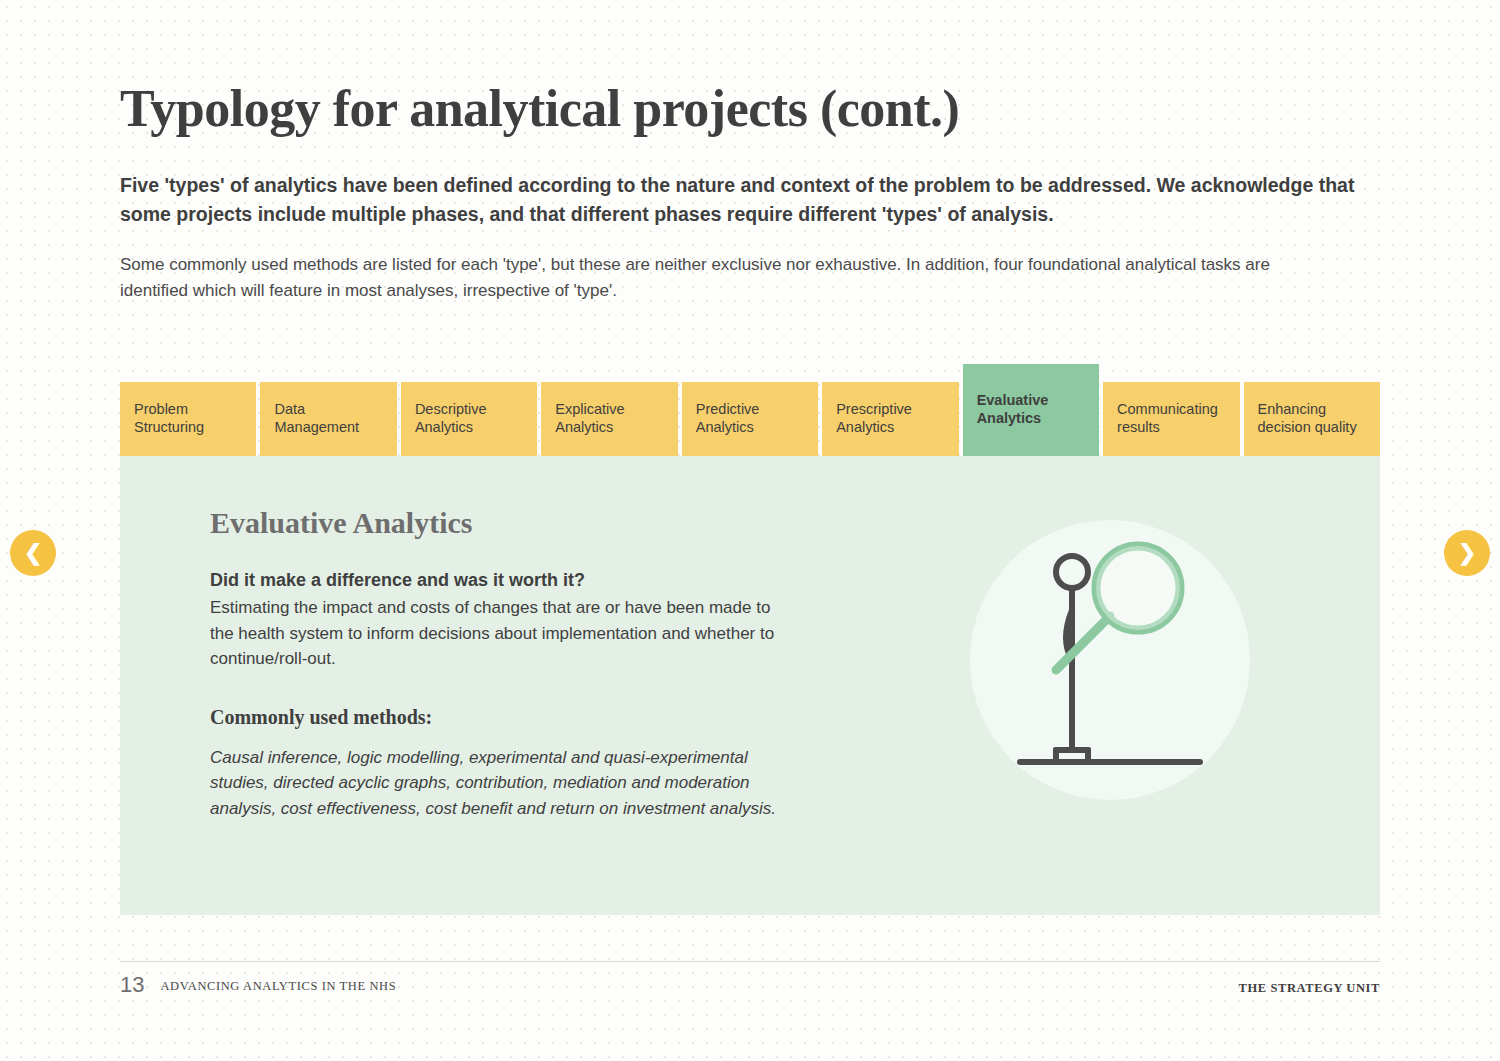❮
❯
Typology for analytical projects (cont.)
Five 'types' of analytics have been defined according to the nature and context of the problem to be addressed. We acknowledge that some projects include multiple phases, and that different phases require different 'types' of analysis.
Some commonly used methods are listed for each 'type', but these are neither exclusive nor exhaustive. In addition, four foundational analytical tasks are identified which will feature in most analyses, irrespective of 'type'.
Problem Structuring
Data Management
Descriptive Analytics
Explicative Analytics
Predictive Analytics
Prescriptive Analytics
Evaluative Analytics
Communicating results
Enhancing decision quality
Evaluative Analytics
Did it make a difference and was it worth it?
Estimating the impact and costs of changes that are or have been made to the health system to inform decisions about implementation and whether to continue/roll-out.
Commonly used methods:
Causal inference, logic modelling, experimental and quasi-experimental studies, directed acyclic graphs, contribution, mediation and moderation analysis, cost effectiveness, cost benefit and return on investment analysis.
13 Advancing Analytics in the NHS
The Strategy Unit